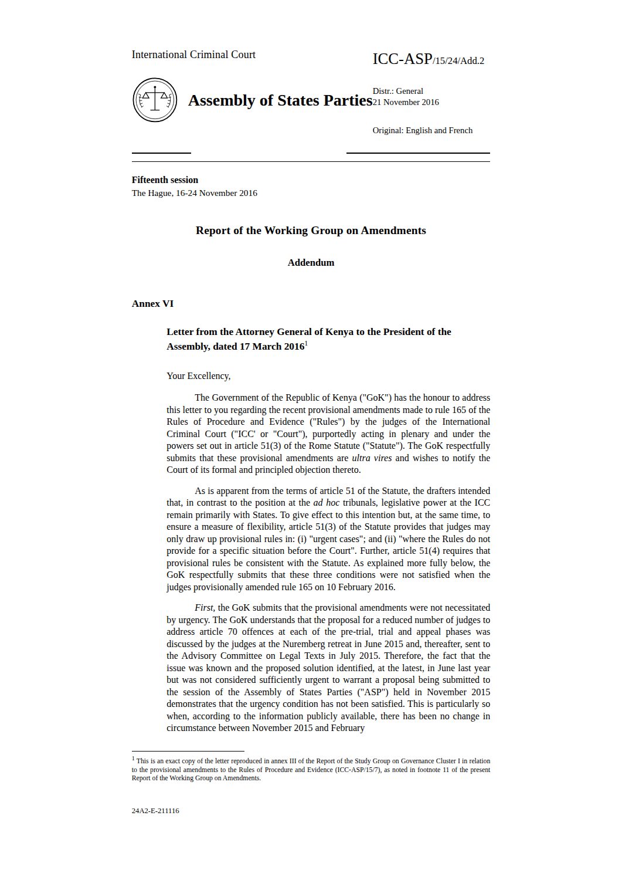International Criminal Court
Assembly of States Parties
ICC-ASP/15/24/Add.2
Distr.: General
21 November 2016
Original: English and French
Fifteenth session
The Hague, 16-24 November 2016
Report of the Working Group on Amendments
Addendum
Annex VI
Letter from the Attorney General of Kenya to the President of the Assembly, dated 17 March 20161
Your Excellency,
The Government of the Republic of Kenya ("GoK") has the honour to address this letter to you regarding the recent provisional amendments made to rule 165 of the Rules of Procedure and Evidence ("Rules") by the judges of the International Criminal Court ("ICC' or "Court"), purportedly acting in plenary and under the powers set out in article 51(3) of the Rome Statute ("Statute"). The GoK respectfully submits that these provisional amendments are ultra vires and wishes to notify the Court of its formal and principled objection thereto.
As is apparent from the terms of article 51 of the Statute, the drafters intended that, in contrast to the position at the ad hoc tribunals, legislative power at the ICC remain primarily with States. To give effect to this intention but, at the same time, to ensure a measure of flexibility, article 51(3) of the Statute provides that judges may only draw up provisional rules in: (i) "urgent cases"; and (ii) "where the Rules do not provide for a specific situation before the Court". Further, article 51(4) requires that provisional rules be consistent with the Statute. As explained more fully below, the GoK respectfully submits that these three conditions were not satisfied when the judges provisionally amended rule 165 on 10 February 2016.
First, the GoK submits that the provisional amendments were not necessitated by urgency. The GoK understands that the proposal for a reduced number of judges to address article 70 offences at each of the pre-trial, trial and appeal phases was discussed by the judges at the Nuremberg retreat in June 2015 and, thereafter, sent to the Advisory Committee on Legal Texts in July 2015. Therefore, the fact that the issue was known and the proposed solution identified, at the latest, in June last year but was not considered sufficiently urgent to warrant a proposal being submitted to the session of the Assembly of States Parties ("ASP") held in November 2015 demonstrates that the urgency condition has not been satisfied. This is particularly so when, according to the information publicly available, there has been no change in circumstance between November 2015 and February
1 This is an exact copy of the letter reproduced in annex III of the Report of the Study Group on Governance Cluster I in relation to the provisional amendments to the Rules of Procedure and Evidence (ICC-ASP/15/7), as noted in footnote 11 of the present Report of the Working Group on Amendments.
24A2-E-211116